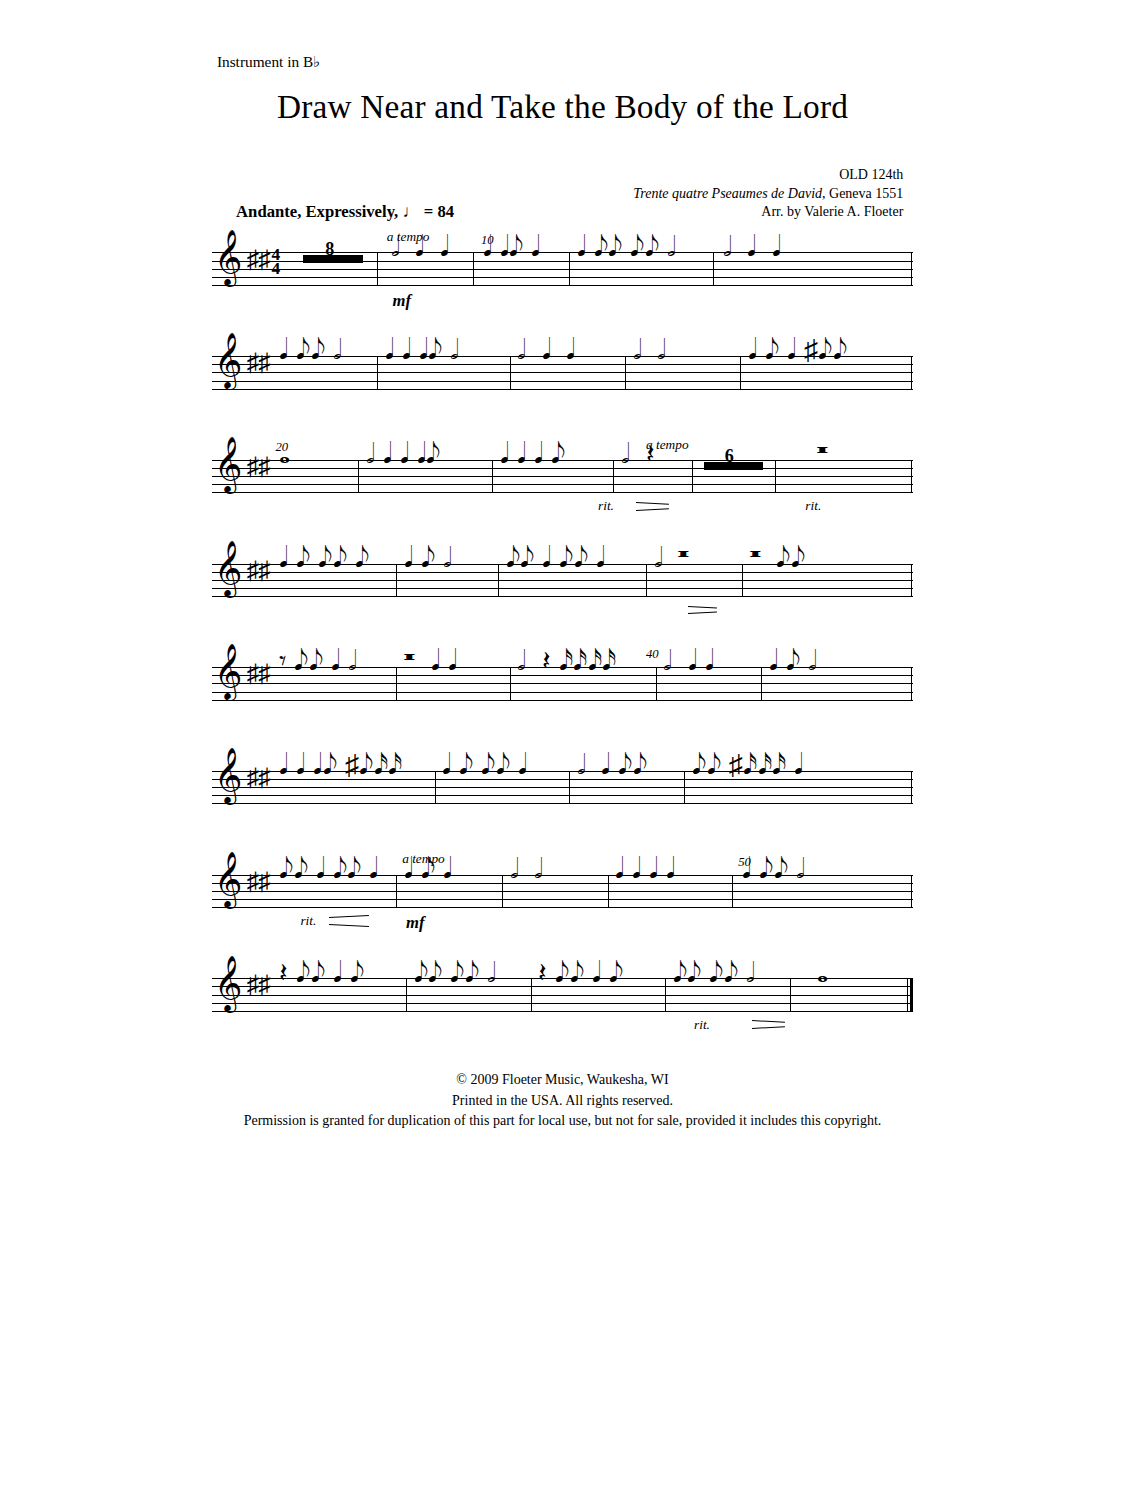Instrument in B♭
Draw Near and Take the Body of the Lord
Andante, Expressively, ♩ = 84
OLD 124th
Trente quatre Pseaumes de David, Geneva 1551
Arr. by Valerie A. Floeter
𝄞
♯♯
44
8
a tempo
𝅗𝅥 𝅘𝅥 𝅘𝅥
mf
10
𝅘𝅥 𝅘𝅥𝅘𝅥𝅮 𝅘𝅥
𝅘𝅥 𝅘𝅥𝅮𝅘𝅥𝅮 𝅘𝅥𝅮𝅘𝅥𝅮 𝅗𝅥
𝅗𝅥 𝅘𝅥 𝅘𝅥
𝄞
♯♯
𝅘𝅥 𝅘𝅥𝅮𝅘𝅥𝅮 𝅗𝅥
𝅘𝅥 𝅘𝅥 𝅘𝅥𝅘𝅥𝅮 𝅗𝅥
𝅗𝅥 𝅘𝅥 𝅘𝅥
𝅗𝅥 𝅗𝅥
𝅘𝅥 𝅘𝅥𝅮 𝅘𝅥 ♯𝅘𝅥𝅮𝅘𝅥𝅮
𝄞
♯♯
20
𝅝
𝅗𝅥 𝅘𝅥 𝅘𝅥 𝅘𝅥𝅘𝅥𝅮
𝅘𝅥 𝅘𝅥 𝅘𝅥 𝅘𝅥𝅮
𝅗𝅥 𝄽
rit.
a tempo
6
𝄺
rit.
𝄞
♯♯
𝅘𝅥 𝅘𝅥𝅮 𝅘𝅥𝅮𝅘𝅥𝅮 𝅘𝅥𝅮
𝅘𝅥 𝅘𝅥𝅮 𝅗𝅥
𝅘𝅥𝅮𝅘𝅥𝅮 𝅘𝅥 𝅘𝅥𝅮𝅘𝅥𝅮 𝅘𝅥
𝅗𝅥 𝄺
𝄺 𝅘𝅥𝅮𝅘𝅥𝅮
𝄞
♯♯
𝄾 𝅘𝅥𝅮𝅘𝅥𝅮 𝅘𝅥 𝅗𝅥
𝄺 𝅘𝅥 𝅘𝅥
𝅗𝅥 𝄽 𝅘𝅥𝅯𝅘𝅥𝅯𝅘𝅥𝅯𝅘𝅥𝅯
40
𝅗𝅥 𝅘𝅥 𝅘𝅥
𝅘𝅥 𝅘𝅥𝅮 𝅗𝅥
𝄞
♯♯
𝅘𝅥 𝅘𝅥 𝅘𝅥𝅘𝅥𝅮 ♯𝅘𝅥𝅮𝅘𝅥𝅯𝅘𝅥𝅯
𝅘𝅥 𝅘𝅥𝅮 𝅘𝅥𝅮𝅘𝅥𝅮 𝅘𝅥
𝅗𝅥 𝅘𝅥 𝅘𝅥𝅮𝅘𝅥𝅮
𝅘𝅥𝅮𝅘𝅥𝅮 ♯𝅘𝅥𝅯𝅘𝅥𝅯𝅘𝅥𝅯 𝅘𝅥
𝄞
♯♯
𝅘𝅥𝅮𝅘𝅥𝅮 𝅘𝅥 𝅘𝅥𝅮𝅘𝅥𝅮 𝅘𝅥
rit.
a tempo
𝅘𝅥 𝅘𝅥𝅮 𝅘𝅥
mf
𝅗𝅥 𝅗𝅥
𝅘𝅥 𝅘𝅥 𝅘𝅥 𝅘𝅥
50
𝅘𝅥 𝅘𝅥𝅮𝅘𝅥𝅮 𝅗𝅥
𝄞
♯♯
𝄽 𝅘𝅥𝅮𝅘𝅥𝅮 𝅘𝅥 𝅘𝅥𝅮
𝅘𝅥𝅮𝅘𝅥𝅮 𝅘𝅥𝅮𝅘𝅥𝅮 𝅗𝅥
𝄽 𝅘𝅥𝅮𝅘𝅥𝅮 𝅘𝅥 𝅘𝅥𝅮
𝅘𝅥𝅮𝅘𝅥𝅮 𝅘𝅥𝅮𝅘𝅥𝅮 𝅗𝅥
rit.
𝅝
© 2009 Floeter Music, Waukesha, WI
Printed in the USA. All rights reserved.
Permission is granted for duplication of this part for local use, but not for sale, provided it includes this copyright.